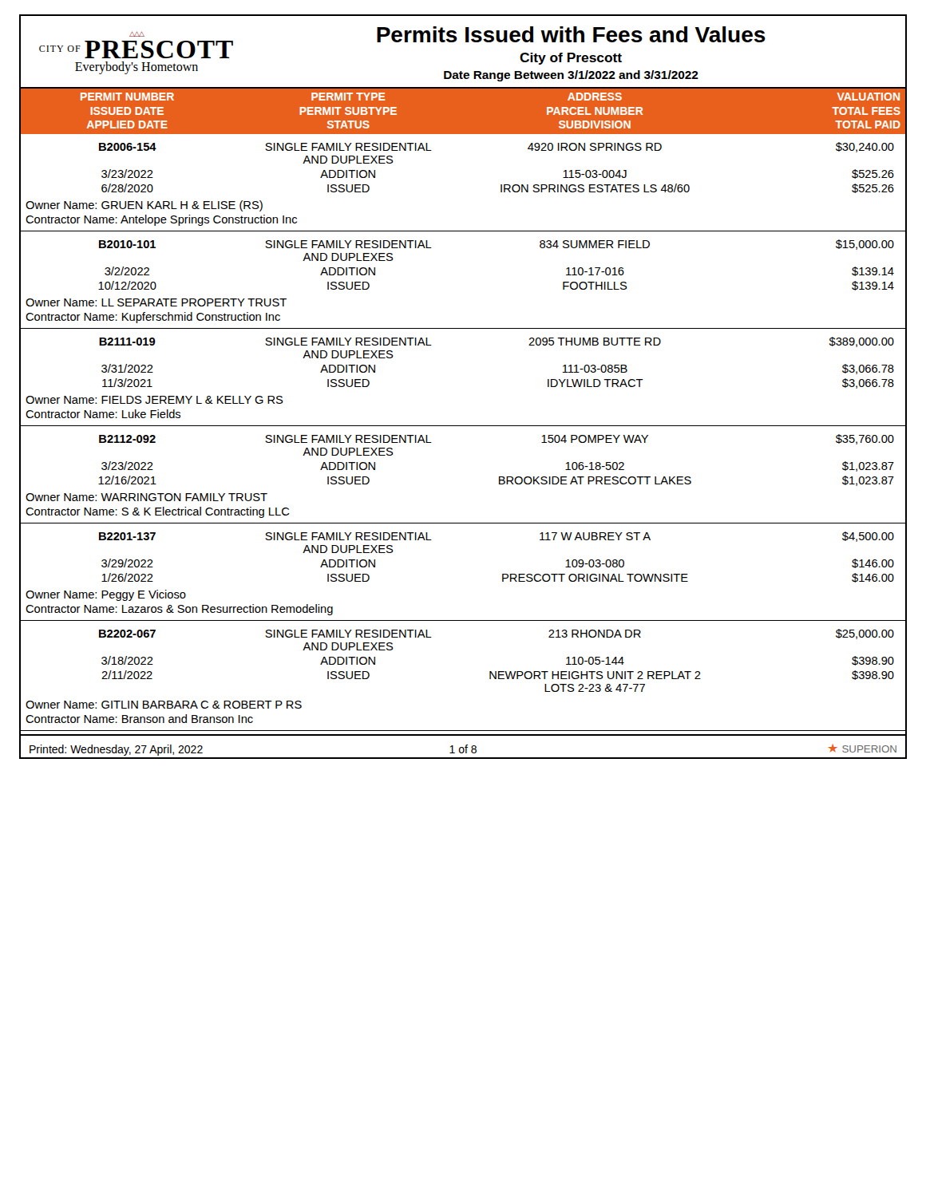△△△
CITY OF PRESCOTT
Everybody's Hometown
Permits Issued with Fees and Values
City of Prescott
Date Range Between 3/1/2022 and 3/31/2022
| PERMIT NUMBER ISSUED DATE APPLIED DATE | PERMIT TYPE PERMIT SUBTYPE STATUS | ADDRESS PARCEL NUMBER SUBDIVISION | VALUATION TOTAL FEES TOTAL PAID |
| --- | --- | --- | --- |
| B2006-154 | SINGLE FAMILY RESIDENTIAL AND DUPLEXES | 4920 IRON SPRINGS RD | $30,240.00 |
| 3/23/2022 | ADDITION | 115-03-004J | $525.26 |
| 6/28/2020 | ISSUED | IRON SPRINGS ESTATES LS 48/60 | $525.26 |
| Owner Name: GRUEN KARL H & ELISE (RS) |
| Contractor Name: Antelope Springs Construction Inc |
| B2010-101 | SINGLE FAMILY RESIDENTIAL AND DUPLEXES | 834 SUMMER FIELD | $15,000.00 |
| 3/2/2022 | ADDITION | 110-17-016 | $139.14 |
| 10/12/2020 | ISSUED | FOOTHILLS | $139.14 |
| Owner Name: LL SEPARATE PROPERTY TRUST |
| Contractor Name: Kupferschmid Construction Inc |
| B2111-019 | SINGLE FAMILY RESIDENTIAL AND DUPLEXES | 2095 THUMB BUTTE RD | $389,000.00 |
| 3/31/2022 | ADDITION | 111-03-085B | $3,066.78 |
| 11/3/2021 | ISSUED | IDYLWILD TRACT | $3,066.78 |
| Owner Name: FIELDS JEREMY L & KELLY G RS |
| Contractor Name: Luke Fields |
| B2112-092 | SINGLE FAMILY RESIDENTIAL AND DUPLEXES | 1504 POMPEY WAY | $35,760.00 |
| 3/23/2022 | ADDITION | 106-18-502 | $1,023.87 |
| 12/16/2021 | ISSUED | BROOKSIDE AT PRESCOTT LAKES | $1,023.87 |
| Owner Name: WARRINGTON FAMILY TRUST |
| Contractor Name: S & K Electrical Contracting LLC |
| B2201-137 | SINGLE FAMILY RESIDENTIAL AND DUPLEXES | 117 W AUBREY ST A | $4,500.00 |
| 3/29/2022 | ADDITION | 109-03-080 | $146.00 |
| 1/26/2022 | ISSUED | PRESCOTT ORIGINAL TOWNSITE | $146.00 |
| Owner Name: Peggy E Vicioso |
| Contractor Name: Lazaros & Son Resurrection Remodeling |
| B2202-067 | SINGLE FAMILY RESIDENTIAL AND DUPLEXES | 213 RHONDA DR | $25,000.00 |
| 3/18/2022 | ADDITION | 110-05-144 | $398.90 |
| 2/11/2022 | ISSUED | NEWPORT HEIGHTS UNIT 2 REPLAT 2 LOTS 2-23 & 47-77 | $398.90 |
| Owner Name: GITLIN BARBARA C & ROBERT P RS |
| Contractor Name: Branson and Branson Inc |
Printed: Wednesday, 27 April, 2022
1 of 8
★SUPERION